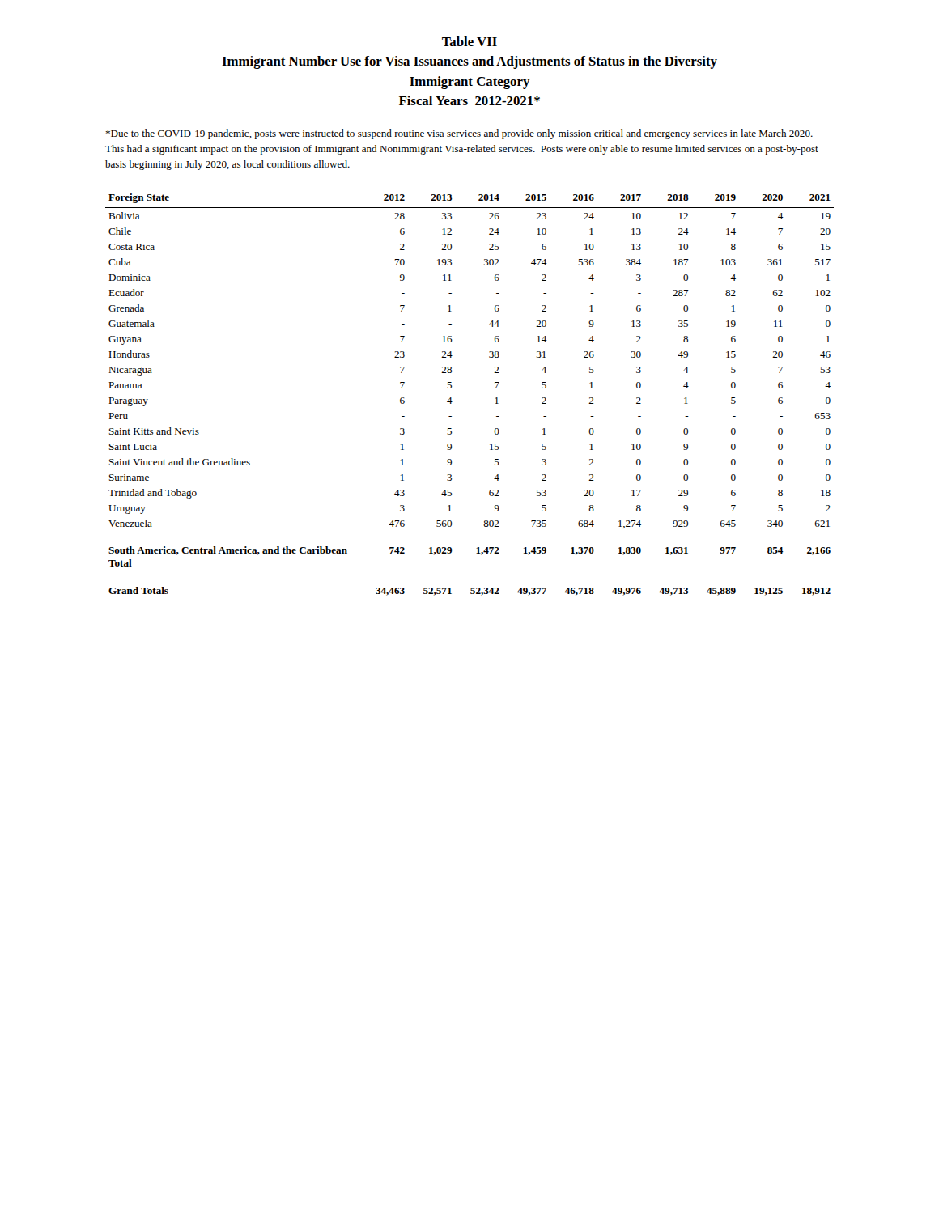Table VII
Immigrant Number Use for Visa Issuances and Adjustments of Status in the Diversity
Immigrant Category
Fiscal Years 2012-2021*
*Due to the COVID-19 pandemic, posts were instructed to suspend routine visa services and provide only mission critical and emergency services in late March 2020. This had a significant impact on the provision of Immigrant and Nonimmigrant Visa-related services. Posts were only able to resume limited services on a post-by-post basis beginning in July 2020, as local conditions allowed.
| Foreign State | 2012 | 2013 | 2014 | 2015 | 2016 | 2017 | 2018 | 2019 | 2020 | 2021 |
| --- | --- | --- | --- | --- | --- | --- | --- | --- | --- | --- |
| Bolivia | 28 | 33 | 26 | 23 | 24 | 10 | 12 | 7 | 4 | 19 |
| Chile | 6 | 12 | 24 | 10 | 1 | 13 | 24 | 14 | 7 | 20 |
| Costa Rica | 2 | 20 | 25 | 6 | 10 | 13 | 10 | 8 | 6 | 15 |
| Cuba | 70 | 193 | 302 | 474 | 536 | 384 | 187 | 103 | 361 | 517 |
| Dominica | 9 | 11 | 6 | 2 | 4 | 3 | 0 | 4 | 0 | 1 |
| Ecuador | - | - | - | - | - | - | 287 | 82 | 62 | 102 |
| Grenada | 7 | 1 | 6 | 2 | 1 | 6 | 0 | 1 | 0 | 0 |
| Guatemala | - | - | 44 | 20 | 9 | 13 | 35 | 19 | 11 | 0 |
| Guyana | 7 | 16 | 6 | 14 | 4 | 2 | 8 | 6 | 0 | 1 |
| Honduras | 23 | 24 | 38 | 31 | 26 | 30 | 49 | 15 | 20 | 46 |
| Nicaragua | 7 | 28 | 2 | 4 | 5 | 3 | 4 | 5 | 7 | 53 |
| Panama | 7 | 5 | 7 | 5 | 1 | 0 | 4 | 0 | 6 | 4 |
| Paraguay | 6 | 4 | 1 | 2 | 2 | 2 | 1 | 5 | 6 | 0 |
| Peru | - | - | - | - | - | - | - | - | - | 653 |
| Saint Kitts and Nevis | 3 | 5 | 0 | 1 | 0 | 0 | 0 | 0 | 0 | 0 |
| Saint Lucia | 1 | 9 | 15 | 5 | 1 | 10 | 9 | 0 | 0 | 0 |
| Saint Vincent and the Grenadines | 1 | 9 | 5 | 3 | 2 | 0 | 0 | 0 | 0 | 0 |
| Suriname | 1 | 3 | 4 | 2 | 2 | 0 | 0 | 0 | 0 | 0 |
| Trinidad and Tobago | 43 | 45 | 62 | 53 | 20 | 17 | 29 | 6 | 8 | 18 |
| Uruguay | 3 | 1 | 9 | 5 | 8 | 8 | 9 | 7 | 5 | 2 |
| Venezuela | 476 | 560 | 802 | 735 | 684 | 1,274 | 929 | 645 | 340 | 621 |
| South America, Central America, and the Caribbean Total | 742 | 1,029 | 1,472 | 1,459 | 1,370 | 1,830 | 1,631 | 977 | 854 | 2,166 |
| Grand Totals | 34,463 | 52,571 | 52,342 | 49,377 | 46,718 | 49,976 | 49,713 | 45,889 | 19,125 | 18,912 |